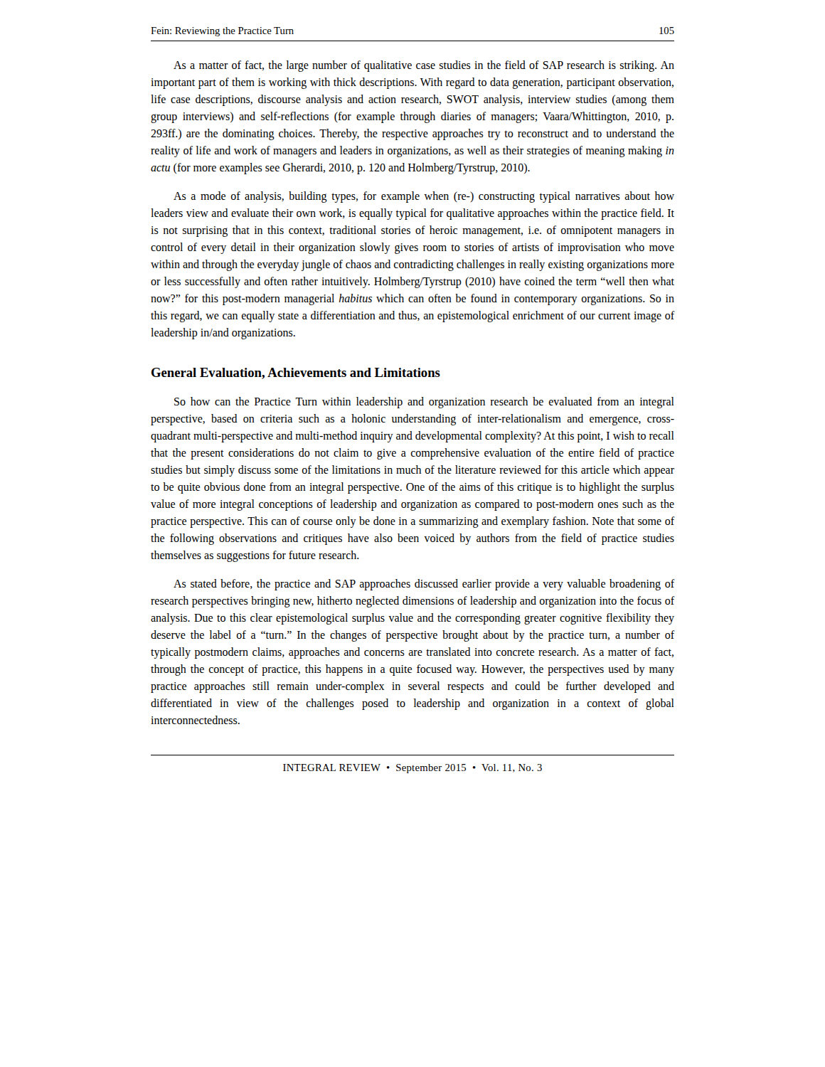Fein: Reviewing the Practice Turn 105
As a matter of fact, the large number of qualitative case studies in the field of SAP research is striking. An important part of them is working with thick descriptions. With regard to data generation, participant observation, life case descriptions, discourse analysis and action research, SWOT analysis, interview studies (among them group interviews) and self-reflections (for example through diaries of managers; Vaara/Whittington, 2010, p. 293ff.) are the dominating choices. Thereby, the respective approaches try to reconstruct and to understand the reality of life and work of managers and leaders in organizations, as well as their strategies of meaning making in actu (for more examples see Gherardi, 2010, p. 120 and Holmberg/Tyrstrup, 2010).
As a mode of analysis, building types, for example when (re-) constructing typical narratives about how leaders view and evaluate their own work, is equally typical for qualitative approaches within the practice field. It is not surprising that in this context, traditional stories of heroic management, i.e. of omnipotent managers in control of every detail in their organization slowly gives room to stories of artists of improvisation who move within and through the everyday jungle of chaos and contradicting challenges in really existing organizations more or less successfully and often rather intuitively. Holmberg/Tyrstrup (2010) have coined the term “well then what now?” for this post-modern managerial habitus which can often be found in contemporary organizations. So in this regard, we can equally state a differentiation and thus, an epistemological enrichment of our current image of leadership in/and organizations.
General Evaluation, Achievements and Limitations
So how can the Practice Turn within leadership and organization research be evaluated from an integral perspective, based on criteria such as a holonic understanding of inter-relationalism and emergence, cross-quadrant multi-perspective and multi-method inquiry and developmental complexity? At this point, I wish to recall that the present considerations do not claim to give a comprehensive evaluation of the entire field of practice studies but simply discuss some of the limitations in much of the literature reviewed for this article which appear to be quite obvious done from an integral perspective. One of the aims of this critique is to highlight the surplus value of more integral conceptions of leadership and organization as compared to post-modern ones such as the practice perspective. This can of course only be done in a summarizing and exemplary fashion. Note that some of the following observations and critiques have also been voiced by authors from the field of practice studies themselves as suggestions for future research.
As stated before, the practice and SAP approaches discussed earlier provide a very valuable broadening of research perspectives bringing new, hitherto neglected dimensions of leadership and organization into the focus of analysis. Due to this clear epistemological surplus value and the corresponding greater cognitive flexibility they deserve the label of a “turn.” In the changes of perspective brought about by the practice turn, a number of typically postmodern claims, approaches and concerns are translated into concrete research. As a matter of fact, through the concept of practice, this happens in a quite focused way. However, the perspectives used by many practice approaches still remain under-complex in several respects and could be further developed and differentiated in view of the challenges posed to leadership and organization in a context of global interconnectedness.
INTEGRAL REVIEW • September 2015 • Vol. 11, No. 3